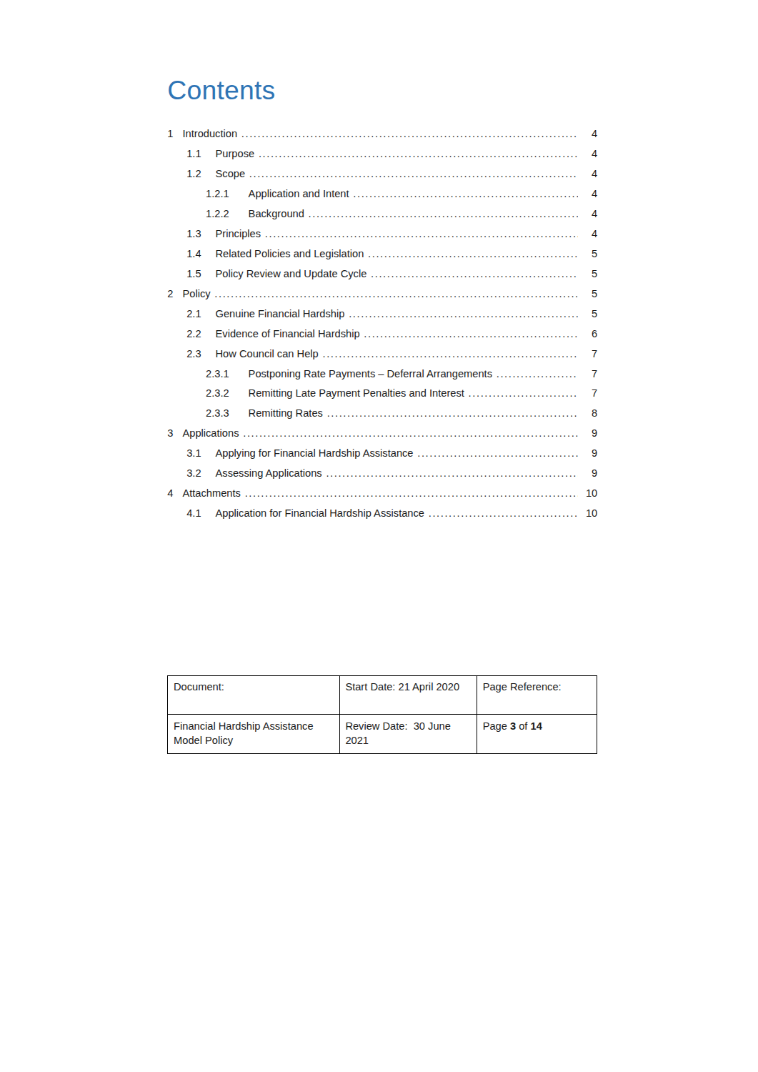Contents
1 Introduction .................................................................................................................. 4
1.1 Purpose ......................................................................................................................... 4
1.2 Scope ............................................................................................................................. 4
1.2.1 Application and Intent ....................................................................................................... 4
1.2.2 Background ................................................................................................................. 4
1.3 Principles ..................................................................................................................... 4
1.4 Related Policies and Legislation ................................................................................................. 5
1.5 Policy Review and Update Cycle ................................................................................................ 5
2 Policy ......................................................................................................................................... 5
2.1 Genuine Financial Hardship ....................................................................................................... 5
2.2 Evidence of Financial Hardship ................................................................................................. 6
2.3 How Council can Help ............................................................................................................. 7
2.3.1 Postponing Rate Payments – Deferral Arrangements ....................................................... 7
2.3.2 Remitting Late Payment Penalties and Interest .................................................................. 7
2.3.3 Remitting Rates ......................................................................................................... 8
3 Applications ................................................................................................................................. 9
3.1 Applying for Financial Hardship Assistance ................................................................................ 9
3.2 Assessing Applications ............................................................................................................ 9
4 Attachments ............................................................................................................................... 10
4.1 Application for Financial Hardship Assistance .......................................................................... 10
| Document: | Start Date: 21 April 2020 | Page Reference: |
| Financial Hardship Assistance Model Policy | Review Date: 30 June 2021 | Page 3 of 14 |